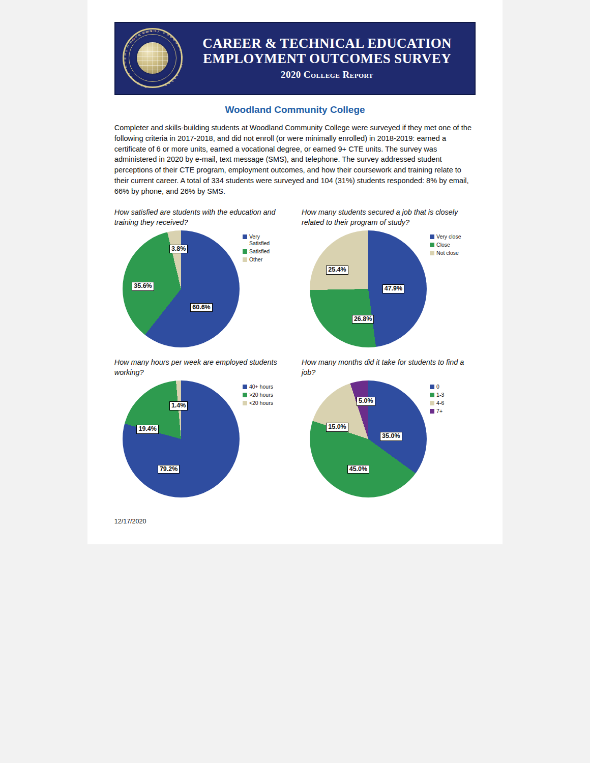C A L I F O R N I A C O M M U N I T Y C O L L E G E S C T E E M P L O Y M E N T O U T C O M E S
Career & Technical Education
Employment Outcomes Survey
2020 College Report
Woodland Community College
Completer and skills-building students at Woodland Community College were surveyed if they met one of the following criteria in 2017-2018, and did not enroll (or were minimally enrolled) in 2018-2019: earned a certificate of 6 or more units, earned a vocational degree, or earned 9+ CTE units. The survey was administered in 2020 by e-mail, text message (SMS), and telephone. The survey addressed student perceptions of their CTE program, employment outcomes, and how their coursework and training relate to their current career. A total of 334 students were surveyed and 104 (31%) students responded: 8% by email, 66% by phone, and 26% by SMS.
How satisfied are students with the education and training they received?
60.6%
35.6%
3.8%
Very
Satisfied
Satisfied
Other
How many students secured a job that is closely related to their program of study?
47.9%
26.8%
25.4%
Very close
Close
Not close
How many hours per week are employed students working?
79.2%
19.4%
1.4%
40+ hours
>20 hours
<20 hours
How many months did it take for students to find a job?
35.0%
45.0%
15.0%
5.0%
0
1-3
4-6
7+
12/17/2020